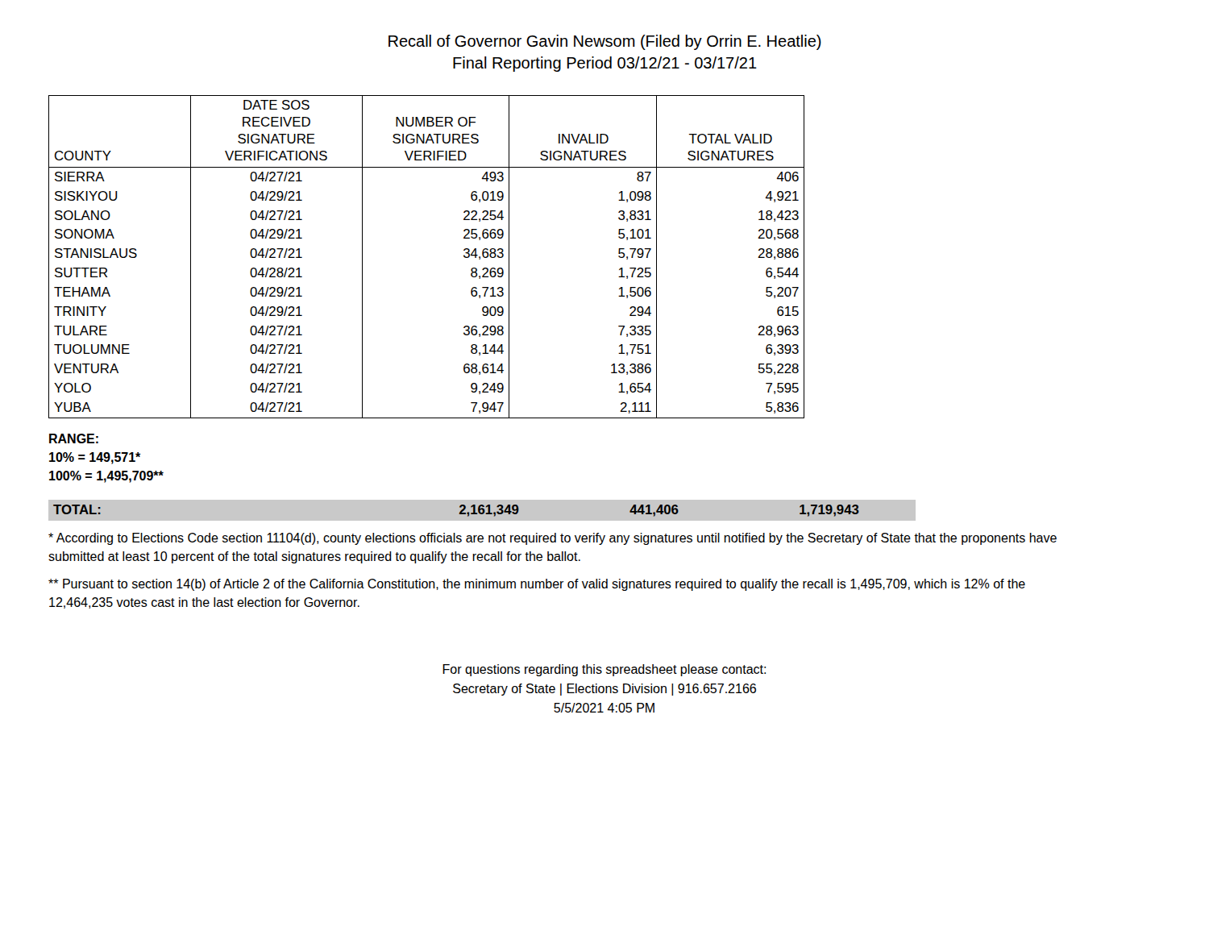Recall of Governor Gavin Newsom (Filed by Orrin E. Heatlie)
Final Reporting Period 03/12/21 - 03/17/21
| COUNTY | DATE SOS RECEIVED SIGNATURE VERIFICATIONS | NUMBER OF SIGNATURES VERIFIED | INVALID SIGNATURES | TOTAL VALID SIGNATURES |
| --- | --- | --- | --- | --- |
| SIERRA | 04/27/21 | 493 | 87 | 406 |
| SISKIYOU | 04/29/21 | 6,019 | 1,098 | 4,921 |
| SOLANO | 04/27/21 | 22,254 | 3,831 | 18,423 |
| SONOMA | 04/29/21 | 25,669 | 5,101 | 20,568 |
| STANISLAUS | 04/27/21 | 34,683 | 5,797 | 28,886 |
| SUTTER | 04/28/21 | 8,269 | 1,725 | 6,544 |
| TEHAMA | 04/29/21 | 6,713 | 1,506 | 5,207 |
| TRINITY | 04/29/21 | 909 | 294 | 615 |
| TULARE | 04/27/21 | 36,298 | 7,335 | 28,963 |
| TUOLUMNE | 04/27/21 | 8,144 | 1,751 | 6,393 |
| VENTURA | 04/27/21 | 68,614 | 13,386 | 55,228 |
| YOLO | 04/27/21 | 9,249 | 1,654 | 7,595 |
| YUBA | 04/27/21 | 7,947 | 2,111 | 5,836 |
RANGE:
10% = 149,571*
100% = 1,495,709**
| TOTAL: | 2,161,349 | | 441,406 | | 1,719,943 | |
* According to Elections Code section 11104(d), county elections officials are not required to verify any signatures until notified by the Secretary of State that the proponents have submitted at least 10 percent of the total signatures required to qualify the recall for the ballot.
** Pursuant to section 14(b) of Article 2 of the California Constitution, the minimum number of valid signatures required to qualify the recall is 1,495,709, which is 12% of the 12,464,235 votes cast in the last election for Governor.
For questions regarding this spreadsheet please contact:
Secretary of State | Elections Division | 916.657.2166
5/5/2021 4:05 PM